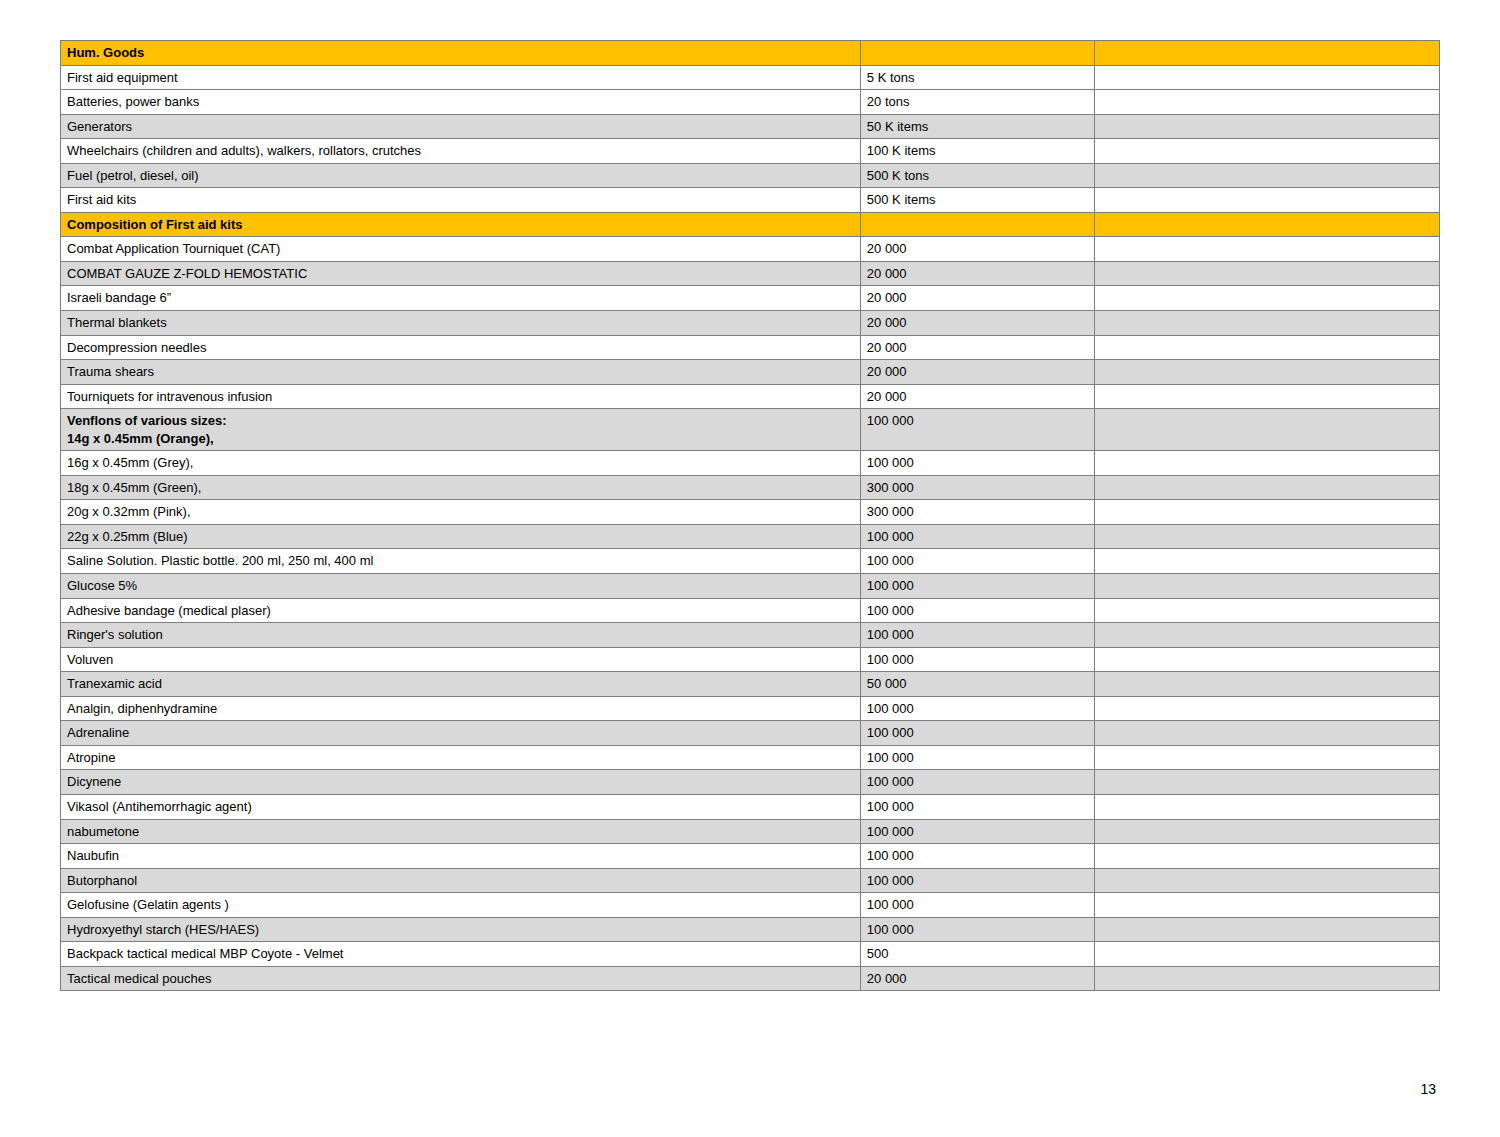| Hum. Goods | | |
| First aid equipment | 5 K tons | |
| Batteries, power banks | 20 tons | |
| Generators | 50 K items | |
| Wheelchairs (children and adults), walkers, rollators, crutches | 100 K items | |
| Fuel (petrol, diesel, oil) | 500 K tons | |
| First aid kits | 500 K items | |
| Composition of First aid kits | | |
| Combat Application Tourniquet (CAT) | 20 000 | |
| COMBAT GAUZE Z-FOLD HEMOSTATIC | 20 000 | |
| Israeli bandage 6” | 20 000 | |
| Thermal blankets | 20 000 | |
| Decompression needles | 20 000 | |
| Trauma shears | 20 000 | |
| Tourniquets for intravenous infusion | 20 000 | |
| Venflons of various sizes: 14g x 0.45mm (Orange), | 100 000 | |
| 16g x 0.45mm (Grey), | 100 000 | |
| 18g x 0.45mm (Green), | 300 000 | |
| 20g x 0.32mm (Pink), | 300 000 | |
| 22g x 0.25mm (Blue) | 100 000 | |
| Saline Solution. Plastic bottle. 200 ml, 250 ml, 400 ml | 100 000 | |
| Glucose 5% | 100 000 | |
| Adhesive bandage (medical plaser) | 100 000 | |
| Ringer's solution | 100 000 | |
| Voluven | 100 000 | |
| Tranexamic acid | 50 000 | |
| Analgin, diphenhydramine | 100 000 | |
| Adrenaline | 100 000 | |
| Atropine | 100 000 | |
| Dicynene | 100 000 | |
| Vikasol (Antihemorrhagic agent) | 100 000 | |
| nabumetone | 100 000 | |
| Naubufin | 100 000 | |
| Butorphanol | 100 000 | |
| Gelofusine (Gelatin agents ) | 100 000 | |
| Hydroxyethyl starch (HES/HAES) | 100 000 | |
| Backpack tactical medical MBP Coyote - Velmet | 500 | |
| Tactical medical pouches | 20 000 | |
13